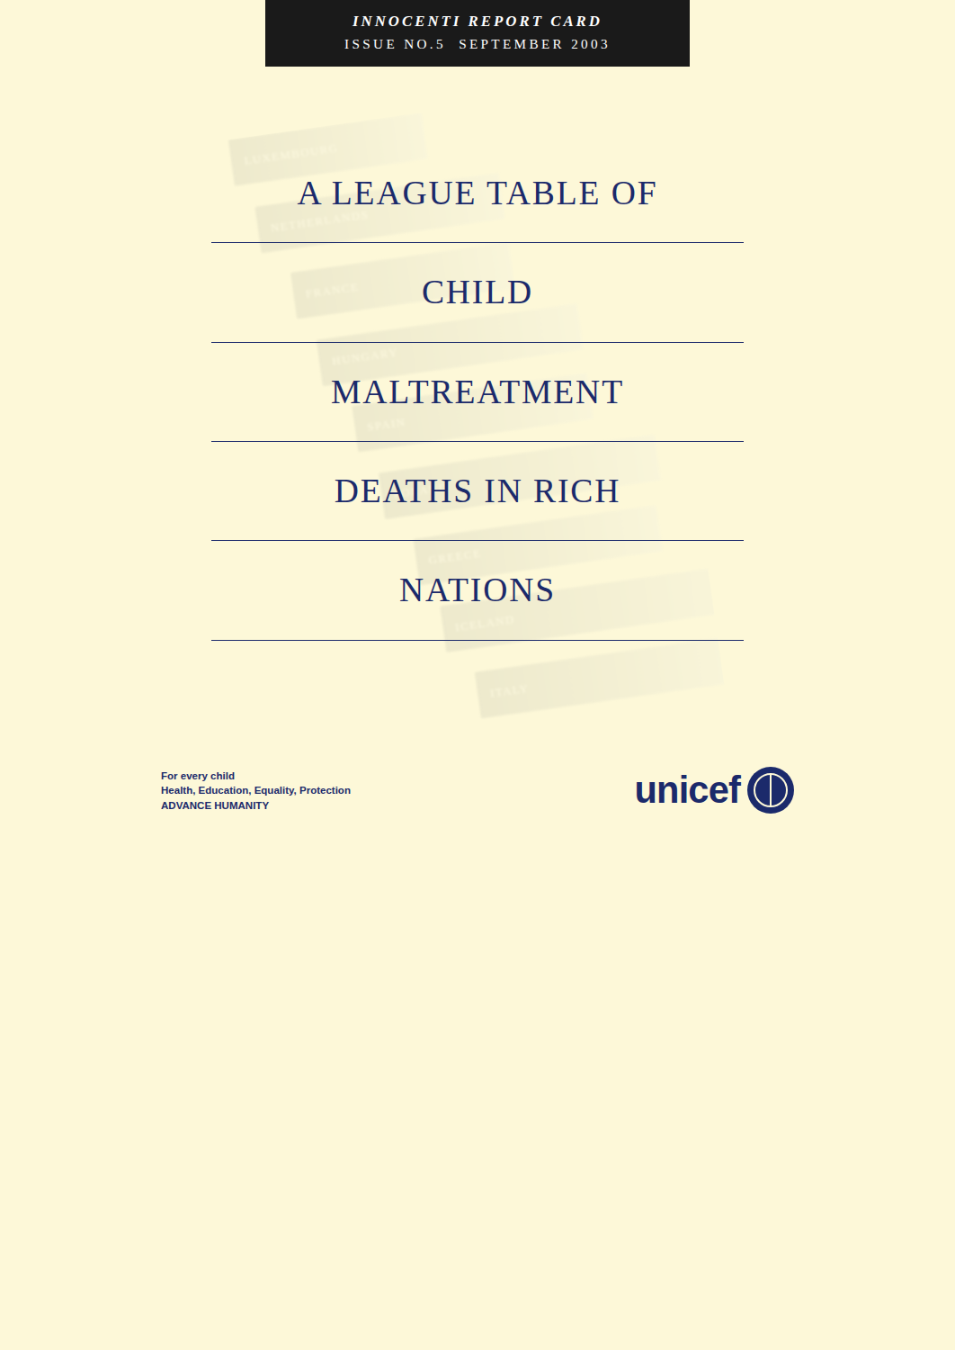Innocenti Report Card
Issue No.5 September 2003
Luxembourg
Netherlands
France
Hungary
Spain
Poland
Greece
Iceland
Italy
A League Table of
Child
Maltreatment
Deaths in Rich
Nations
For every child
Health, Education, Equality, Protection
ADVANCE HUMANITY
unicef